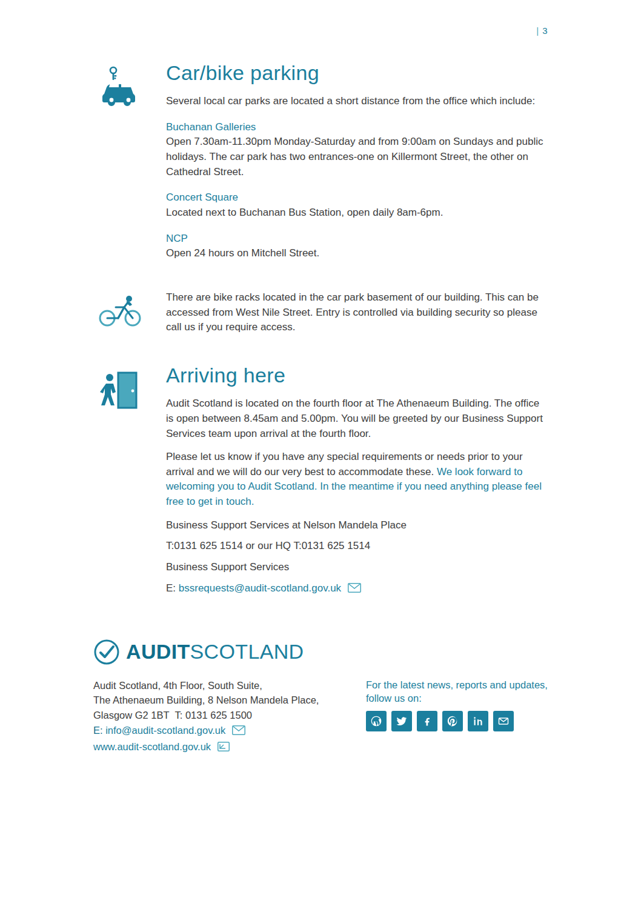|3
Car/bike parking
Several local car parks are located a short distance from the office which include:
Buchanan Galleries
Open 7.30am‑11.30pm Monday-Saturday and from 9:00am on Sundays and public holidays. The car park has two entrances‑one on Killermont Street, the other on Cathedral Street.
Concert Square
Located next to Buchanan Bus Station, open daily 8am-6pm.
NCP
Open 24 hours on Mitchell Street.
There are bike racks located in the car park basement of our building. This can be accessed from West Nile Street. Entry is controlled via building security so please call us if you require access.
Arriving here
Audit Scotland is located on the fourth floor at The Athenaeum Building. The office is open between 8.45am and 5.00pm. You will be greeted by our Business Support Services team upon arrival at the fourth floor.
Please let us know if you have any special requirements or needs prior to your arrival and we will do our very best to accommodate these. We look forward to welcoming you to Audit Scotland. In the meantime if you need anything please feel free to get in touch.
Business Support Services at Nelson Mandela Place
T:0131 625 1514 or our HQ T:0131 625 1514
Business Support Services
E: bssrequests@audit-scotland.gov.uk
AUDITSCOTLAND
Audit Scotland, 4th Floor, South Suite,
The Athenaeum Building, 8 Nelson Mandela Place,
Glasgow G2 1BT T: 0131 625 1500
E: info@audit-scotland.gov.uk
www.audit-scotland.gov.uk
For the latest news, reports and updates, follow us on: